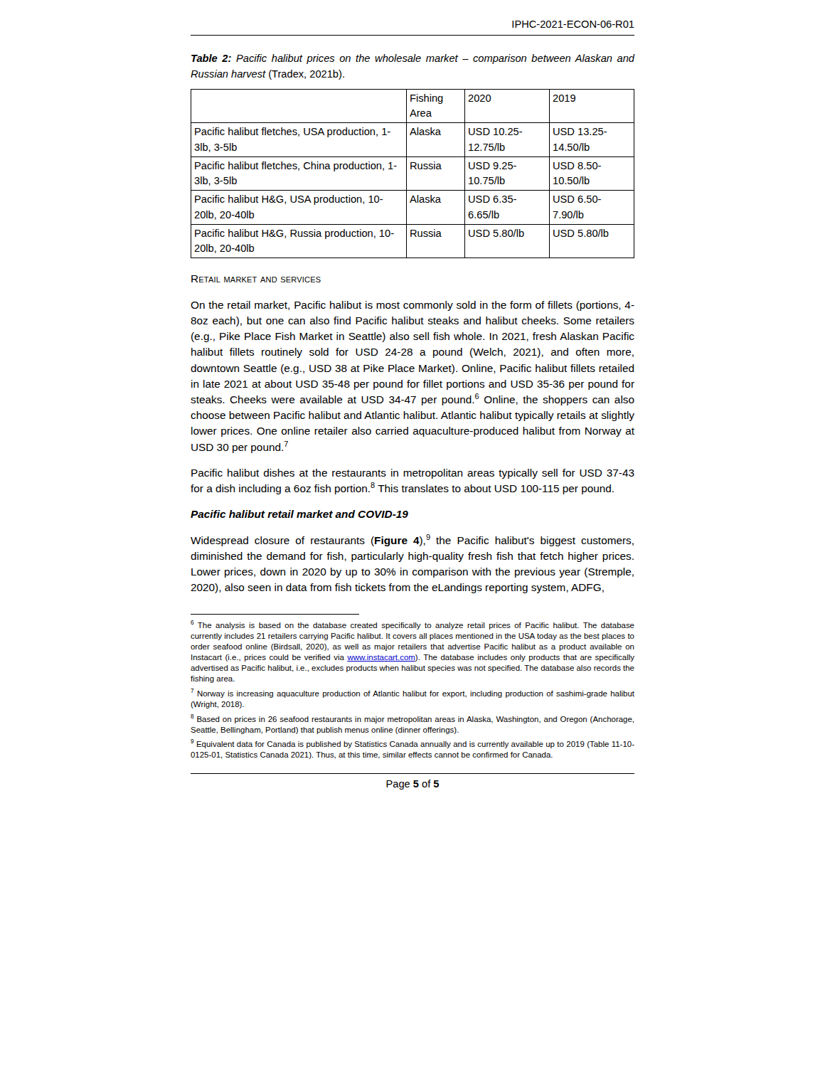IPHC-2021-ECON-06-R01
Table 2: Pacific halibut prices on the wholesale market – comparison between Alaskan and Russian harvest (Tradex, 2021b).
| | Fishing Area | 2020 | 2019 |
| Pacific halibut fletches, USA production, 1-3lb, 3-5lb | Alaska | USD 10.25-12.75/lb | USD 13.25-14.50/lb |
| Pacific halibut fletches, China production, 1-3lb, 3-5lb | Russia | USD 9.25-10.75/lb | USD 8.50-10.50/lb |
| Pacific halibut H&G, USA production, 10-20lb, 20-40lb | Alaska | USD 6.35-6.65/lb | USD 6.50-7.90/lb |
| Pacific halibut H&G, Russia production, 10-20lb, 20-40lb | Russia | USD 5.80/lb | USD 5.80/lb |
Retail market and services
On the retail market, Pacific halibut is most commonly sold in the form of fillets (portions, 4-8oz each), but one can also find Pacific halibut steaks and halibut cheeks. Some retailers (e.g., Pike Place Fish Market in Seattle) also sell fish whole. In 2021, fresh Alaskan Pacific halibut fillets routinely sold for USD 24-28 a pound (Welch, 2021), and often more, downtown Seattle (e.g., USD 38 at Pike Place Market). Online, Pacific halibut fillets retailed in late 2021 at about USD 35-48 per pound for fillet portions and USD 35-36 per pound for steaks. Cheeks were available at USD 34-47 per pound.6 Online, the shoppers can also choose between Pacific halibut and Atlantic halibut. Atlantic halibut typically retails at slightly lower prices. One online retailer also carried aquaculture-produced halibut from Norway at USD 30 per pound.7
Pacific halibut dishes at the restaurants in metropolitan areas typically sell for USD 37-43 for a dish including a 6oz fish portion.8 This translates to about USD 100-115 per pound.
Pacific halibut retail market and COVID-19
Widespread closure of restaurants (Figure 4),9 the Pacific halibut's biggest customers, diminished the demand for fish, particularly high-quality fresh fish that fetch higher prices. Lower prices, down in 2020 by up to 30% in comparison with the previous year (Stremple, 2020), also seen in data from fish tickets from the eLandings reporting system, ADFG,
6 The analysis is based on the database created specifically to analyze retail prices of Pacific halibut. The database currently includes 21 retailers carrying Pacific halibut. It covers all places mentioned in the USA today as the best places to order seafood online (Birdsall, 2020), as well as major retailers that advertise Pacific halibut as a product available on Instacart (i.e., prices could be verified via www.instacart.com). The database includes only products that are specifically advertised as Pacific halibut, i.e., excludes products when halibut species was not specified. The database also records the fishing area.
7 Norway is increasing aquaculture production of Atlantic halibut for export, including production of sashimi-grade halibut (Wright, 2018).
8 Based on prices in 26 seafood restaurants in major metropolitan areas in Alaska, Washington, and Oregon (Anchorage, Seattle, Bellingham, Portland) that publish menus online (dinner offerings).
9 Equivalent data for Canada is published by Statistics Canada annually and is currently available up to 2019 (Table 11-10-0125-01, Statistics Canada 2021). Thus, at this time, similar effects cannot be confirmed for Canada.
Page 5 of 5